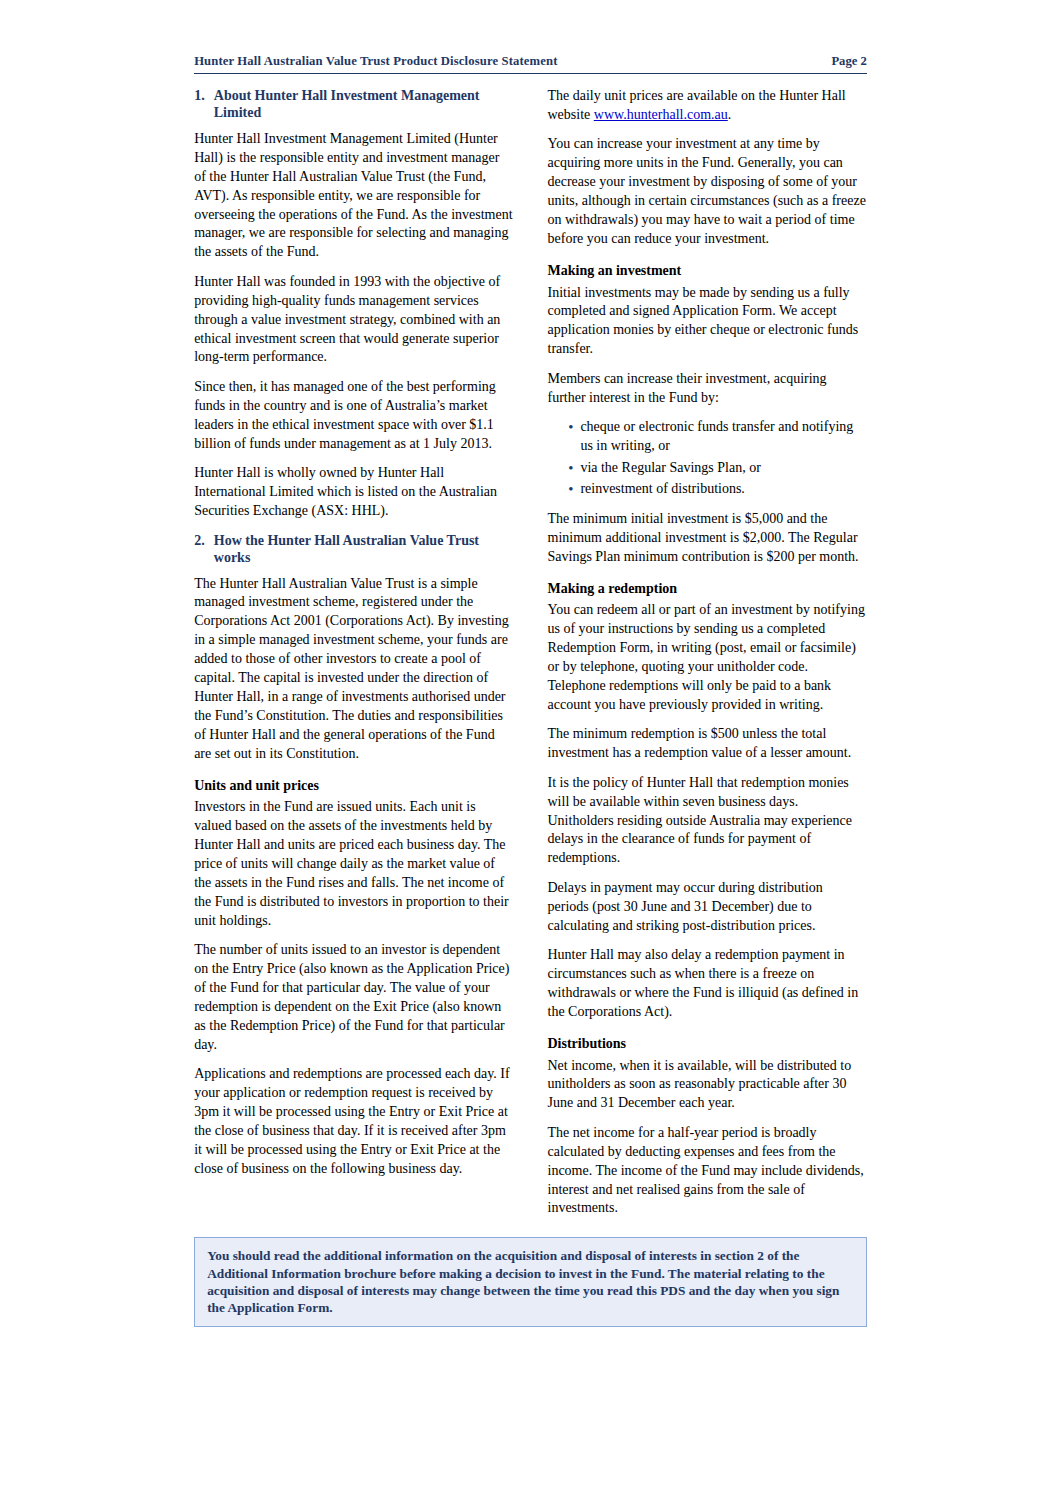Hunter Hall Australian Value Trust Product Disclosure Statement
Page 2
1. About Hunter Hall Investment Management Limited
Hunter Hall Investment Management Limited (Hunter Hall) is the responsible entity and investment manager of the Hunter Hall Australian Value Trust (the Fund, AVT). As responsible entity, we are responsible for overseeing the operations of the Fund. As the investment manager, we are responsible for selecting and managing the assets of the Fund.
Hunter Hall was founded in 1993 with the objective of providing high-quality funds management services through a value investment strategy, combined with an ethical investment screen that would generate superior long-term performance.
Since then, it has managed one of the best performing funds in the country and is one of Australia’s market leaders in the ethical investment space with over $1.1 billion of funds under management as at 1 July 2013.
Hunter Hall is wholly owned by Hunter Hall International Limited which is listed on the Australian Securities Exchange (ASX: HHL).
2. How the Hunter Hall Australian Value Trust works
The Hunter Hall Australian Value Trust is a simple managed investment scheme, registered under the Corporations Act 2001 (Corporations Act). By investing in a simple managed investment scheme, your funds are added to those of other investors to create a pool of capital. The capital is invested under the direction of Hunter Hall, in a range of investments authorised under the Fund’s Constitution. The duties and responsibilities of Hunter Hall and the general operations of the Fund are set out in its Constitution.
Units and unit prices
Investors in the Fund are issued units. Each unit is valued based on the assets of the investments held by Hunter Hall and units are priced each business day. The price of units will change daily as the market value of the assets in the Fund rises and falls. The net income of the Fund is distributed to investors in proportion to their unit holdings.
The number of units issued to an investor is dependent on the Entry Price (also known as the Application Price) of the Fund for that particular day. The value of your redemption is dependent on the Exit Price (also known as the Redemption Price) of the Fund for that particular day.
Applications and redemptions are processed each day. If your application or redemption request is received by 3pm it will be processed using the Entry or Exit Price at the close of business that day. If it is received after 3pm it will be processed using the Entry or Exit Price at the close of business on the following business day.
The daily unit prices are available on the Hunter Hall website www.hunterhall.com.au.
You can increase your investment at any time by acquiring more units in the Fund. Generally, you can decrease your investment by disposing of some of your units, although in certain circumstances (such as a freeze on withdrawals) you may have to wait a period of time before you can reduce your investment.
Making an investment
Initial investments may be made by sending us a fully completed and signed Application Form. We accept application monies by either cheque or electronic funds transfer.
Members can increase their investment, acquiring further interest in the Fund by:
cheque or electronic funds transfer and notifying us in writing, or
via the Regular Savings Plan, or
reinvestment of distributions.
The minimum initial investment is $5,000 and the minimum additional investment is $2,000. The Regular Savings Plan minimum contribution is $200 per month.
Making a redemption
You can redeem all or part of an investment by notifying us of your instructions by sending us a completed Redemption Form, in writing (post, email or facsimile) or by telephone, quoting your unitholder code. Telephone redemptions will only be paid to a bank account you have previously provided in writing.
The minimum redemption is $500 unless the total investment has a redemption value of a lesser amount.
It is the policy of Hunter Hall that redemption monies will be available within seven business days. Unitholders residing outside Australia may experience delays in the clearance of funds for payment of redemptions.
Delays in payment may occur during distribution periods (post 30 June and 31 December) due to calculating and striking post-distribution prices.
Hunter Hall may also delay a redemption payment in circumstances such as when there is a freeze on withdrawals or where the Fund is illiquid (as defined in the Corporations Act).
Distributions
Net income, when it is available, will be distributed to unitholders as soon as reasonably practicable after 30 June and 31 December each year.
The net income for a half-year period is broadly calculated by deducting expenses and fees from the income. The income of the Fund may include dividends, interest and net realised gains from the sale of investments.
You should read the additional information on the acquisition and disposal of interests in section 2 of the Additional Information brochure before making a decision to invest in the Fund. The material relating to the acquisition and disposal of interests may change between the time you read this PDS and the day when you sign the Application Form.